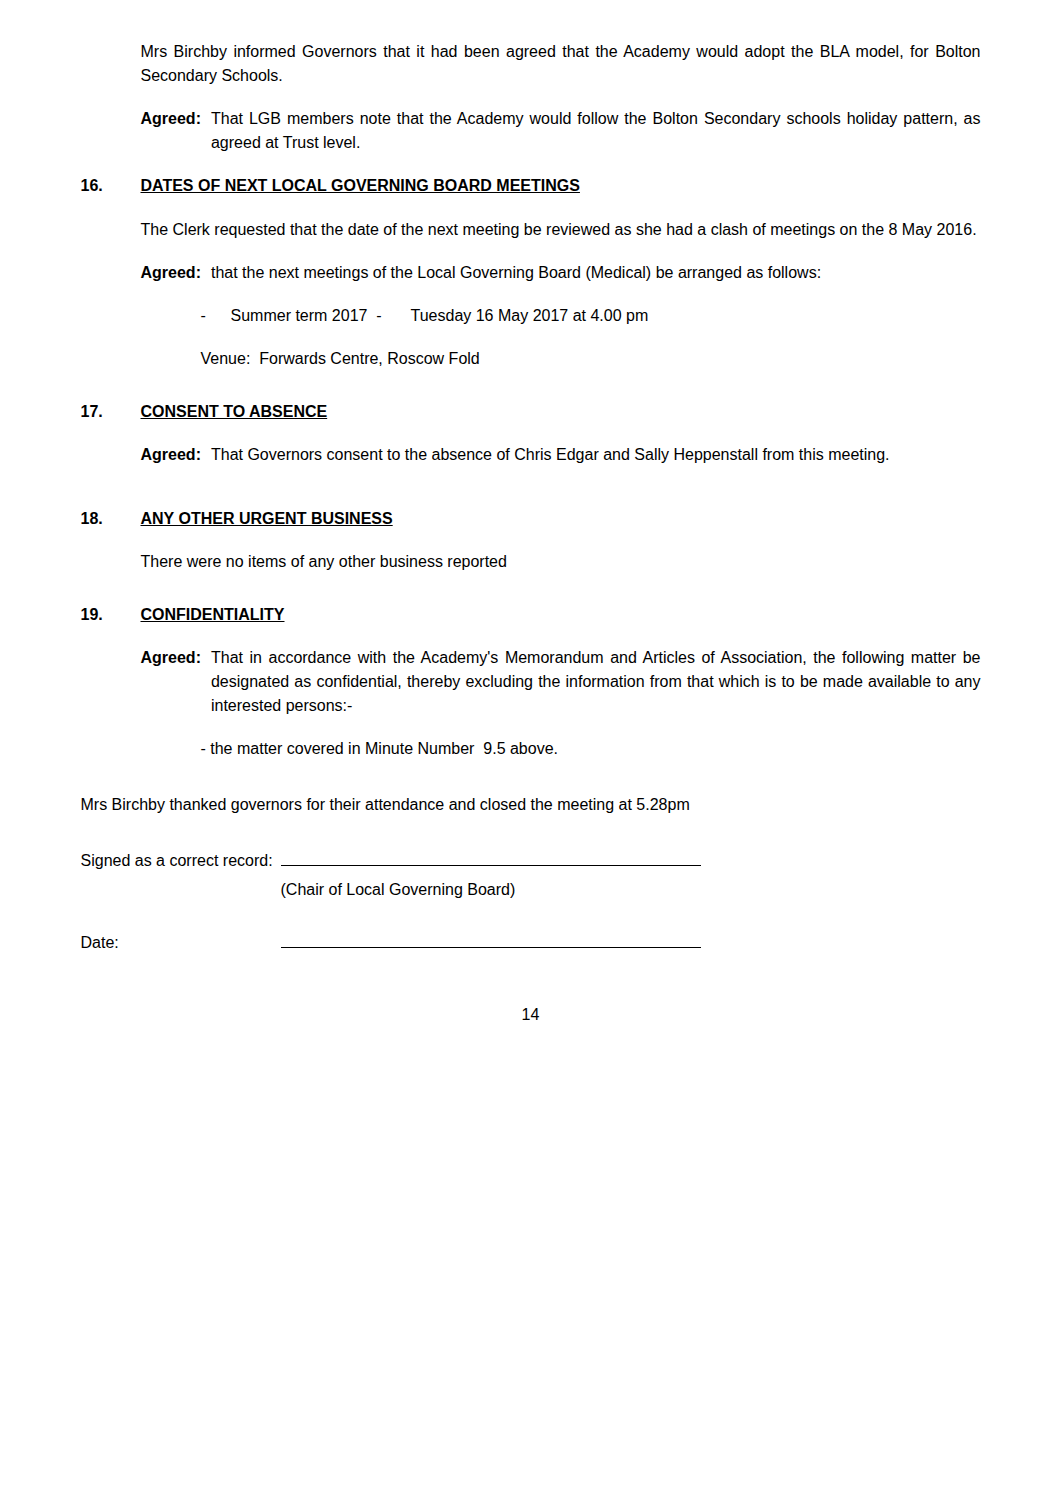Mrs Birchby informed Governors that it had been agreed that the Academy would adopt the BLA model, for Bolton Secondary Schools.
Agreed: That LGB members note that the Academy would follow the Bolton Secondary schools holiday pattern, as agreed at Trust level.
16. DATES OF NEXT LOCAL GOVERNING BOARD MEETINGS
The Clerk requested that the date of the next meeting be reviewed as she had a clash of meetings on the 8 May 2016.
Agreed: that the next meetings of the Local Governing Board (Medical) be arranged as follows:
- Summer term 2017 - Tuesday 16 May 2017 at 4.00 pm
Venue: Forwards Centre, Roscow Fold
17. CONSENT TO ABSENCE
Agreed: That Governors consent to the absence of Chris Edgar and Sally Heppenstall from this meeting.
18. ANY OTHER URGENT BUSINESS
There were no items of any other business reported
19. CONFIDENTIALITY
Agreed: That in accordance with the Academy's Memorandum and Articles of Association, the following matter be designated as confidential, thereby excluding the information from that which is to be made available to any interested persons:-
- the matter covered in Minute Number 9.5 above.
Mrs Birchby thanked governors for their attendance and closed the meeting at 5.28pm
Signed as a correct record:
(Chair of Local Governing Board)
Date:
14